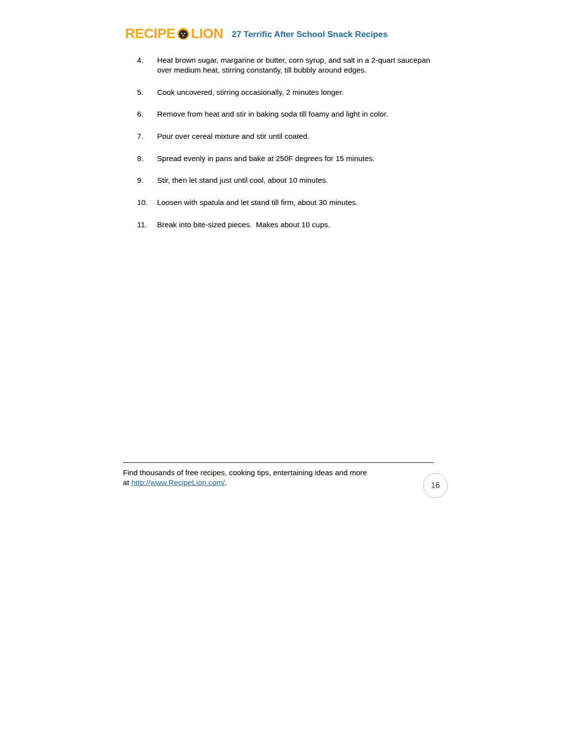RECIPE LION
27 Terrific After School Snack Recipes
Heat brown sugar, margarine or butter, corn syrup, and salt in a 2-quart saucepan over medium heat, stirring constantly, till bubbly around edges.
Cook uncovered, stirring occasionally, 2 minutes longer.
Remove from heat and stir in baking soda till foamy and light in color.
Pour over cereal mixture and stir until coated.
Spread evenly in pans and bake at 250F degrees for 15 minutes.
Stir, then let stand just until cool, about 10 minutes.
Loosen with spatula and let stand till firm, about 30 minutes.
Break into bite-sized pieces. Makes about 10 cups.
Find thousands of free recipes, cooking tips, entertaining ideas and more at http://www.RecipeLion.com/.
16